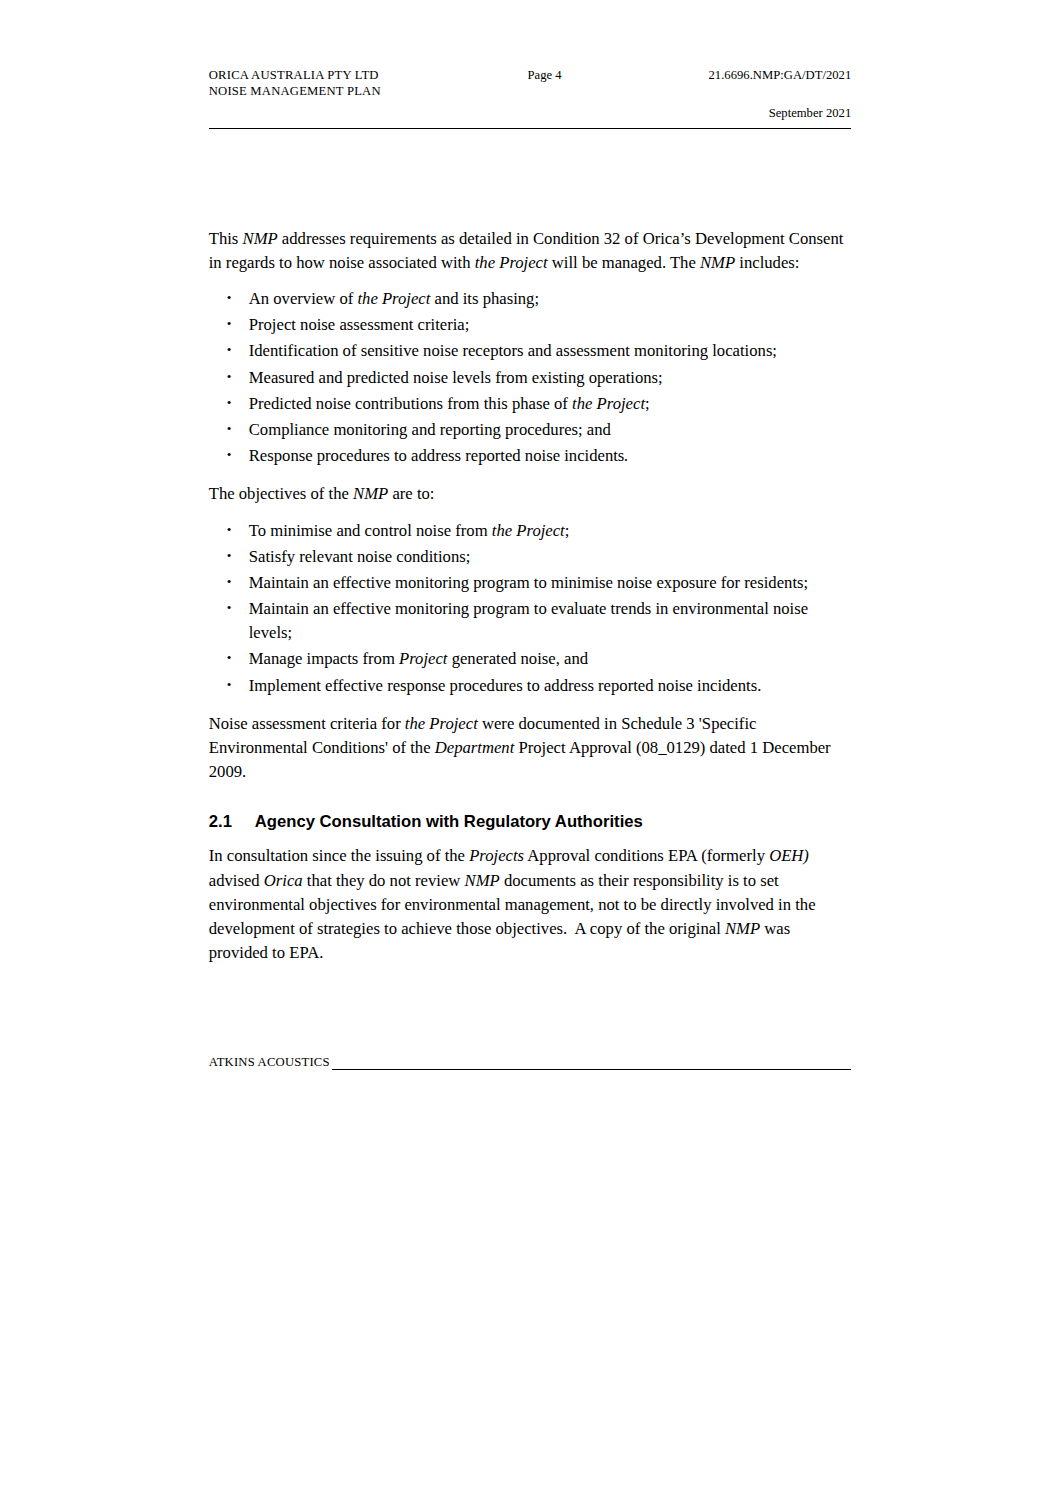ORICA AUSTRALIA PTY LTD
NOISE MANAGEMENT PLAN
Page 4
21.6696.NMP:GA/DT/2021
September 2021
This NMP addresses requirements as detailed in Condition 32 of Orica’s Development Consent in regards to how noise associated with the Project will be managed. The NMP includes:
An overview of the Project and its phasing;
Project noise assessment criteria;
Identification of sensitive noise receptors and assessment monitoring locations;
Measured and predicted noise levels from existing operations;
Predicted noise contributions from this phase of the Project;
Compliance monitoring and reporting procedures; and
Response procedures to address reported noise incidents.
The objectives of the NMP are to:
To minimise and control noise from the Project;
Satisfy relevant noise conditions;
Maintain an effective monitoring program to minimise noise exposure for residents;
Maintain an effective monitoring program to evaluate trends in environmental noise levels;
Manage impacts from Project generated noise, and
Implement effective response procedures to address reported noise incidents.
Noise assessment criteria for the Project were documented in Schedule 3 'Specific Environmental Conditions' of the Department Project Approval (08_0129) dated 1 December 2009.
2.1 Agency Consultation with Regulatory Authorities
In consultation since the issuing of the Projects Approval conditions EPA (formerly OEH) advised Orica that they do not review NMP documents as their responsibility is to set environmental objectives for environmental management, not to be directly involved in the development of strategies to achieve those objectives. A copy of the original NMP was provided to EPA.
ATKINS ACOUSTICS